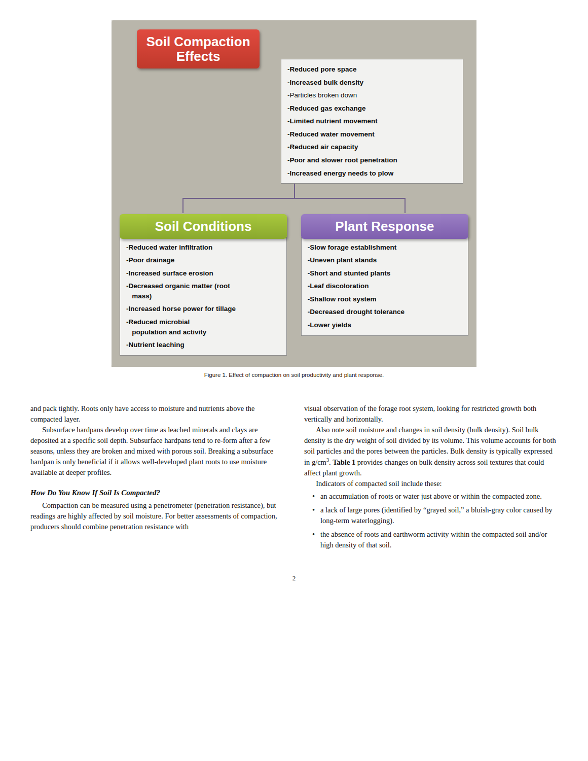Soil Compaction
Effects
-Reduced pore space
-Increased bulk density
-Particles broken down
-Reduced gas exchange
-Limited nutrient movement
-Reduced water movement
-Reduced air capacity
-Poor and slower root penetration
-Increased energy needs to plow
Soil Conditions
-Reduced water infiltration
-Poor drainage
-Increased surface erosion
-Decreased organic matter (root
mass)
-Increased horse power for tillage
-Reduced microbial
population and activity
-Nutrient leaching
Plant Response
-Slow forage establishment
-Uneven plant stands
-Short and stunted plants
-Leaf discoloration
-Shallow root system
-Decreased drought tolerance
-Lower yields
Figure 1. Effect of compaction on soil productivity and plant response.
and pack tightly. Roots only have access to moisture and nutrients above the compacted layer.
Subsurface hardpans develop over time as leached minerals and clays are deposited at a specific soil depth. Subsurface hardpans tend to re-form after a few seasons, unless they are broken and mixed with porous soil. Breaking a subsurface hardpan is only beneficial if it allows well-developed plant roots to use moisture available at deeper profiles.
How Do You Know If Soil Is Compacted?
Compaction can be measured using a penetrometer (penetration resistance), but readings are highly affected by soil moisture. For better assessments of compaction, producers should combine penetration resistance with
visual observation of the forage root system, looking for restricted growth both vertically and horizontally.
Also note soil moisture and changes in soil density (bulk density). Soil bulk density is the dry weight of soil divided by its volume. This volume accounts for both soil particles and the pores between the particles. Bulk density is typically expressed in g/cm3. Table 1 provides changes on bulk density across soil textures that could affect plant growth.
Indicators of compacted soil include these:
an accumulation of roots or water just above or within the compacted zone.
a lack of large pores (identified by “grayed soil,” a bluish-gray color caused by long-term waterlogging).
the absence of roots and earthworm activity within the compacted soil and/or high density of that soil.
2